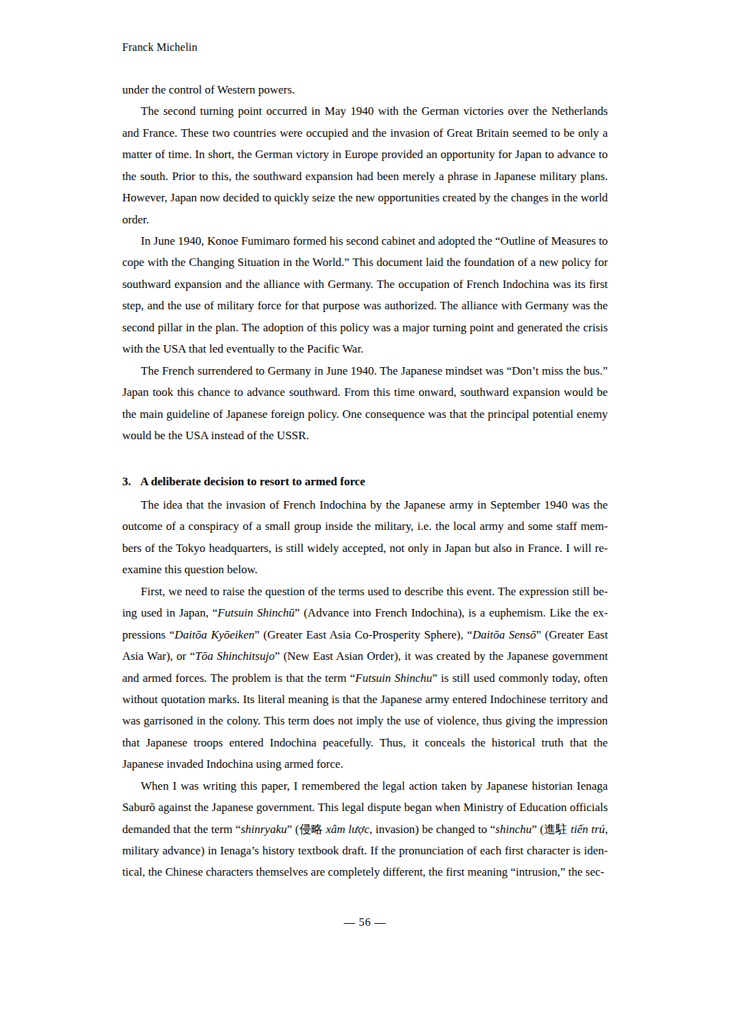Franck Michelin
under the control of Western powers.
The second turning point occurred in May 1940 with the German victories over the Netherlands and France. These two countries were occupied and the invasion of Great Britain seemed to be only a matter of time. In short, the German victory in Europe provided an opportunity for Japan to advance to the south. Prior to this, the southward expansion had been merely a phrase in Japanese military plans. However, Japan now decided to quickly seize the new opportunities created by the changes in the world order.
In June 1940, Konoe Fumimaro formed his second cabinet and adopted the “Outline of Measures to cope with the Changing Situation in the World.” This document laid the foundation of a new policy for southward expansion and the alliance with Germany. The occupation of French Indochina was its first step, and the use of military force for that purpose was authorized. The alliance with Germany was the second pillar in the plan. The adoption of this policy was a major turning point and generated the crisis with the USA that led eventually to the Pacific War.
The French surrendered to Germany in June 1940. The Japanese mindset was “Don’t miss the bus.” Japan took this chance to advance southward. From this time onward, southward expansion would be the main guideline of Japanese foreign policy. One consequence was that the principal potential enemy would be the USA instead of the USSR.
3. A deliberate decision to resort to armed force
The idea that the invasion of French Indochina by the Japanese army in September 1940 was the outcome of a conspiracy of a small group inside the military, i.e. the local army and some staff members of the Tokyo headquarters, is still widely accepted, not only in Japan but also in France. I will re-examine this question below.
First, we need to raise the question of the terms used to describe this event. The expression still being used in Japan, “Futsuin Shinchū” (Advance into French Indochina), is a euphemism. Like the expressions “Daitōa Kyōeiken” (Greater East Asia Co-Prosperity Sphere), “Daitōa Sensō” (Greater East Asia War), or “Tōa Shinchitsujo” (New East Asian Order), it was created by the Japanese government and armed forces. The problem is that the term “Futsuin Shinchu” is still used commonly today, often without quotation marks. Its literal meaning is that the Japanese army entered Indochinese territory and was garrisoned in the colony. This term does not imply the use of violence, thus giving the impression that Japanese troops entered Indochina peacefully. Thus, it conceals the historical truth that the Japanese invaded Indochina using armed force.
When I was writing this paper, I remembered the legal action taken by Japanese historian Ienaga Saburō against the Japanese government. This legal dispute began when Ministry of Education officials demanded that the term “shinryaku” (侵略 xâm lược, invasion) be changed to “shinchu” (進駐 tiến trú, military advance) in Ienaga’s history textbook draft. If the pronunciation of each first character is identical, the Chinese characters themselves are completely different, the first meaning “intrusion,” the sec-
— 56 —